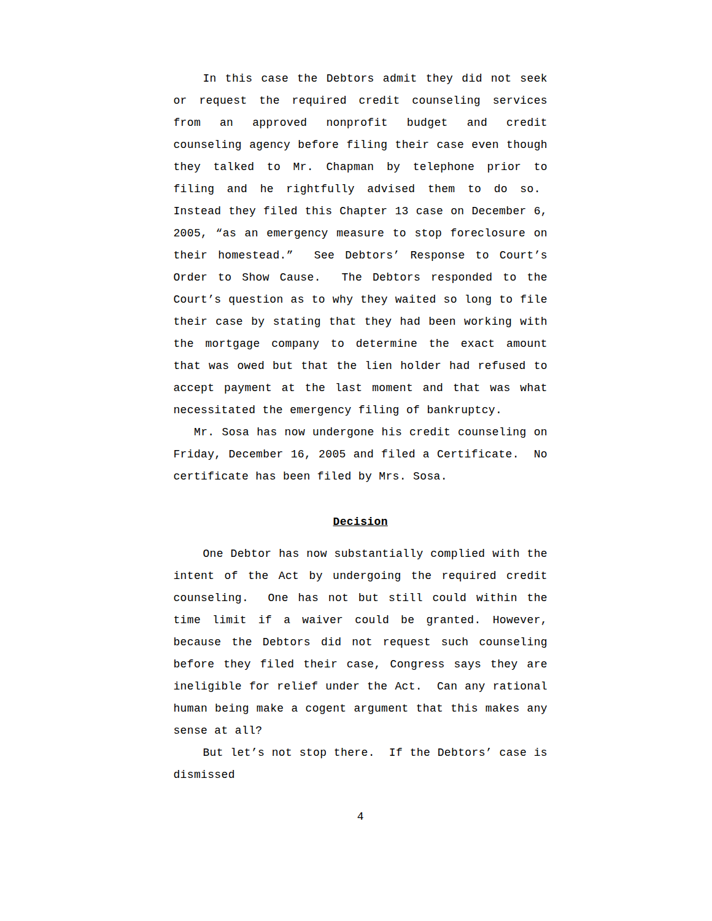In this case the Debtors admit they did not seek or request the required credit counseling services from an approved nonprofit budget and credit counseling agency before filing their case even though they talked to Mr. Chapman by telephone prior to filing and he rightfully advised them to do so. Instead they filed this Chapter 13 case on December 6, 2005, “as an emergency measure to stop foreclosure on their homestead.” See Debtors’ Response to Court’s Order to Show Cause. The Debtors responded to the Court’s question as to why they waited so long to file their case by stating that they had been working with the mortgage company to determine the exact amount that was owed but that the lien holder had refused to accept payment at the last moment and that was what necessitated the emergency filing of bankruptcy.
Mr. Sosa has now undergone his credit counseling on Friday, December 16, 2005 and filed a Certificate. No certificate has been filed by Mrs. Sosa.
Decision
One Debtor has now substantially complied with the intent of the Act by undergoing the required credit counseling. One has not but still could within the time limit if a waiver could be granted. However, because the Debtors did not request such counseling before they filed their case, Congress says they are ineligible for relief under the Act. Can any rational human being make a cogent argument that this makes any sense at all?
But let’s not stop there. If the Debtors’ case is dismissed
4